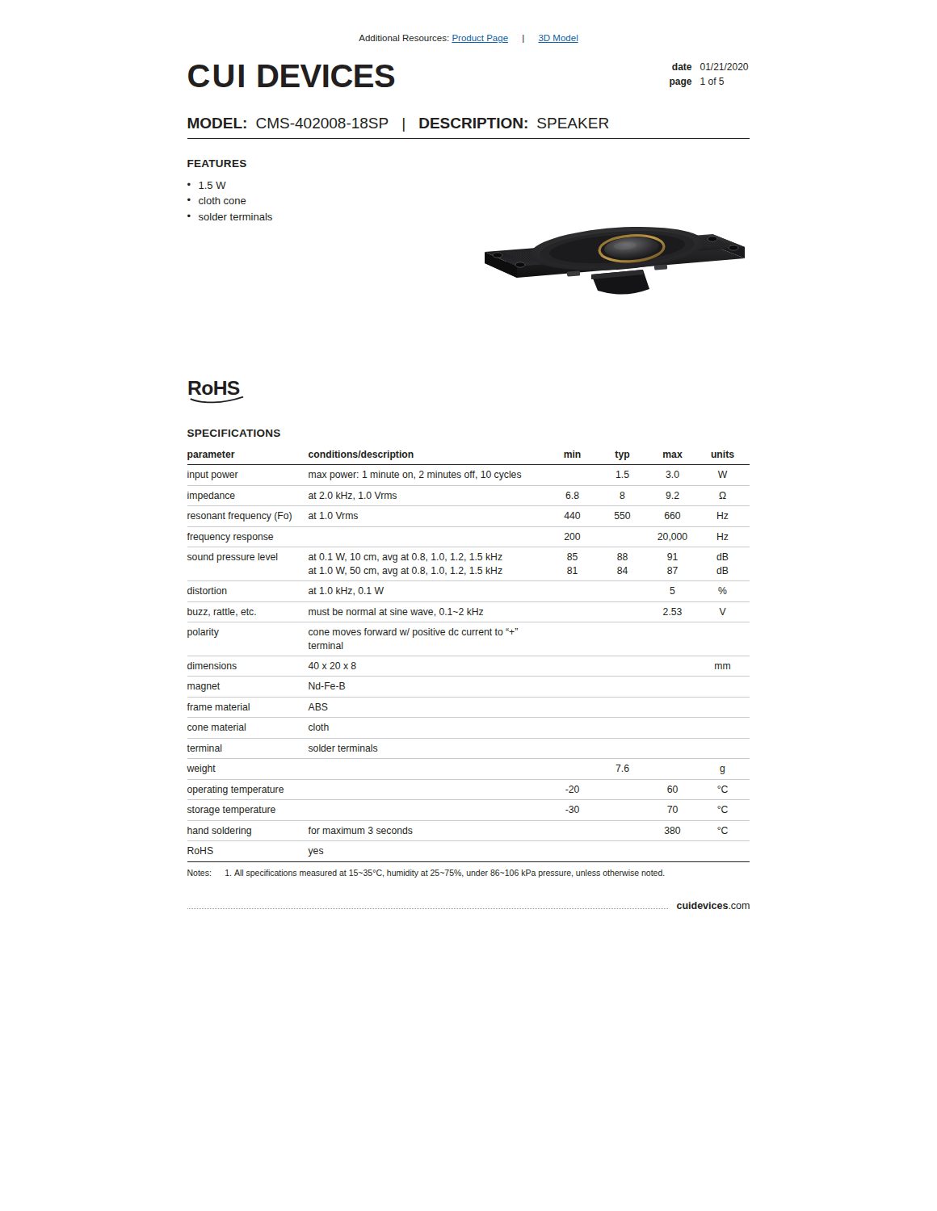Additional Resources: Product Page | 3D Model
CUI DEVICES
date 01/21/2020
page 1 of 5
MODEL: CMS-402008-18SP | DESCRIPTION: SPEAKER
Features
1.5 W
cloth cone
solder terminals
RoHS
Specifications
| parameter | conditions/description | min | typ | max | units |
| --- | --- | --- | --- | --- | --- |
| input power | max power: 1 minute on, 2 minutes off, 10 cycles | | 1.5 | 3.0 | W |
| impedance | at 2.0 kHz, 1.0 Vrms | 6.8 | 8 | 9.2 | Ω |
| resonant frequency (Fo) | at 1.0 Vrms | 440 | 550 | 660 | Hz |
| frequency response | | 200 | | 20,000 | Hz |
| sound pressure level | at 0.1 W, 10 cm, avg at 0.8, 1.0, 1.2, 1.5 kHz at 1.0 W, 50 cm, avg at 0.8, 1.0, 1.2, 1.5 kHz | 85 81 | 88 84 | 91 87 | dB dB |
| distortion | at 1.0 kHz, 0.1 W | | | 5 | % |
| buzz, rattle, etc. | must be normal at sine wave, 0.1~2 kHz | | | 2.53 | V |
| polarity | cone moves forward w/ positive dc current to “+” terminal | | | | |
| dimensions | 40 x 20 x 8 | | | | mm |
| magnet | Nd-Fe-B | | | | |
| frame material | ABS | | | | |
| cone material | cloth | | | | |
| terminal | solder terminals | | | | |
| weight | | | 7.6 | | g |
| operating temperature | | -20 | | 60 | °C |
| storage temperature | | -30 | | 70 | °C |
| hand soldering | for maximum 3 seconds | | | 380 | °C |
| RoHS | yes | | | | |
Notes:
All specifications measured at 15~35°C, humidity at 25~75%, under 86~106 kPa pressure, unless otherwise noted.
cuidevices.com